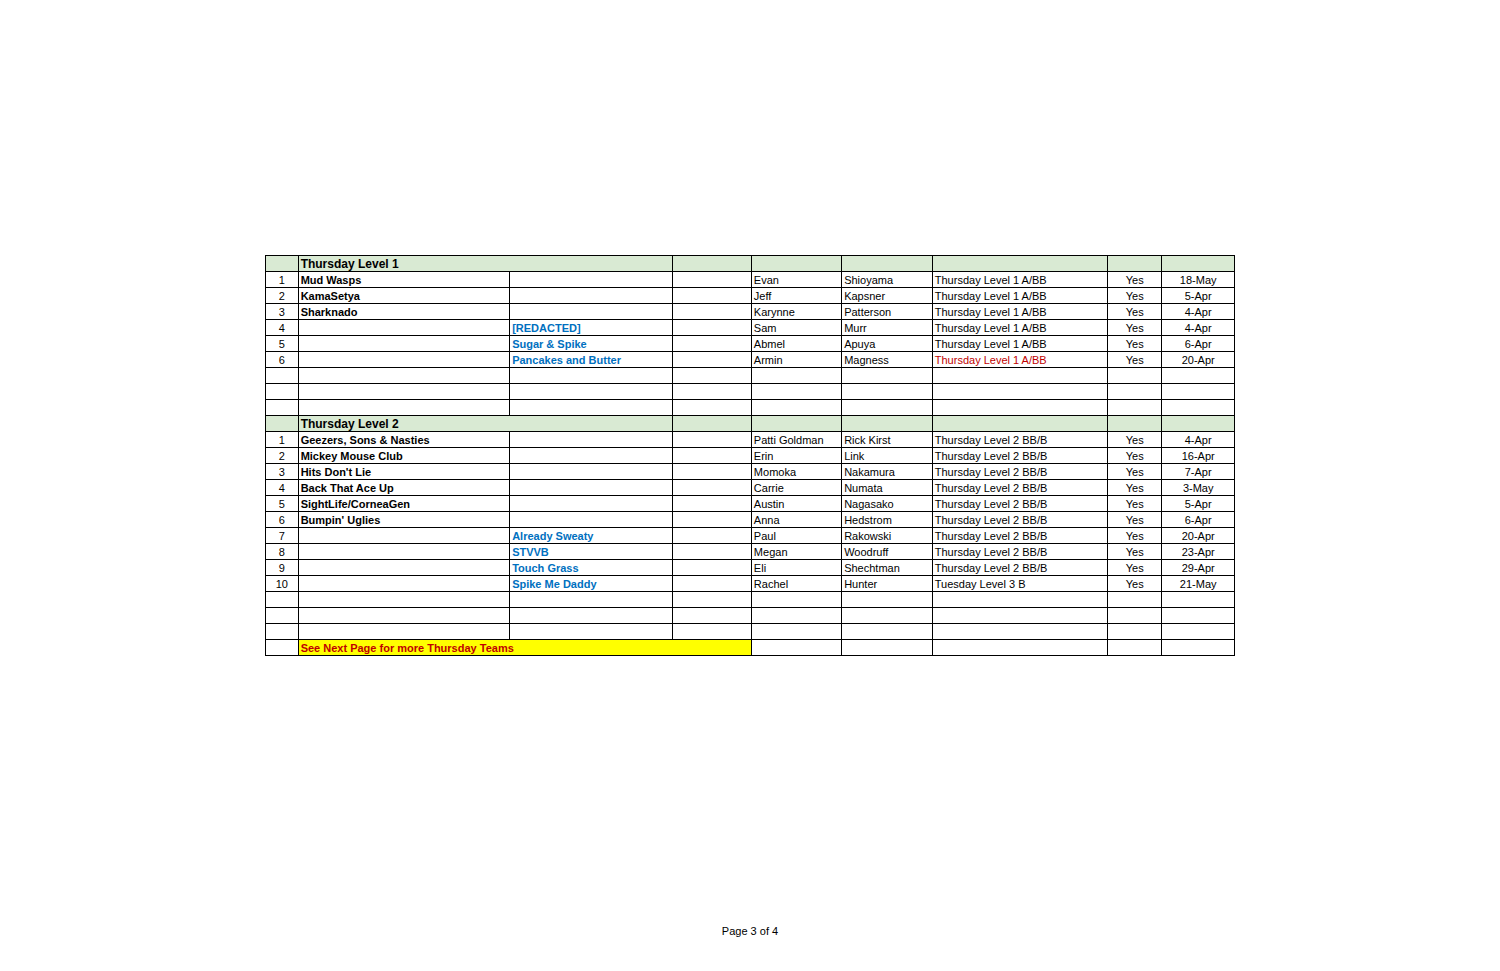| | Thursday Level 1 | | | | | | |
| 1 | Mud Wasps | | | Evan | Shioyama | Thursday Level 1 A/BB | Yes | 18-May |
| 2 | KamaSetya | | | Jeff | Kapsner | Thursday Level 1 A/BB | Yes | 5-Apr |
| 3 | Sharknado | | | Karynne | Patterson | Thursday Level 1 A/BB | Yes | 4-Apr |
| 4 | | [REDACTED] | | Sam | Murr | Thursday Level 1 A/BB | Yes | 4-Apr |
| 5 | | Sugar & Spike | | Abmel | Apuya | Thursday Level 1 A/BB | Yes | 6-Apr |
| 6 | | Pancakes and Butter | | Armin | Magness | Thursday Level 1 A/BB | Yes | 20-Apr |
| | Thursday Level 2 | | | | | | |
| 1 | Geezers, Sons & Nasties | | | Patti Goldman | Rick Kirst | Thursday Level 2 BB/B | Yes | 4-Apr |
| 2 | Mickey Mouse Club | | | Erin | Link | Thursday Level 2 BB/B | Yes | 16-Apr |
| 3 | Hits Don't Lie | | | Momoka | Nakamura | Thursday Level 2 BB/B | Yes | 7-Apr |
| 4 | Back That Ace Up | | | Carrie | Numata | Thursday Level 2 BB/B | Yes | 3-May |
| 5 | SightLife/CorneaGen | | | Austin | Nagasako | Thursday Level 2 BB/B | Yes | 5-Apr |
| 6 | Bumpin' Uglies | | | Anna | Hedstrom | Thursday Level 2 BB/B | Yes | 6-Apr |
| 7 | | Already Sweaty | | Paul | Rakowski | Thursday Level 2 BB/B | Yes | 20-Apr |
| 8 | | STVVB | | Megan | Woodruff | Thursday Level 2 BB/B | Yes | 23-Apr |
| 9 | | Touch Grass | | Eli | Shechtman | Thursday Level 2 BB/B | Yes | 29-Apr |
| 10 | | Spike Me Daddy | | Rachel | Hunter | Tuesday Level 3 B | Yes | 21-May |
| | See Next Page for more Thursday Teams | | | | | |
Page 3 of 4